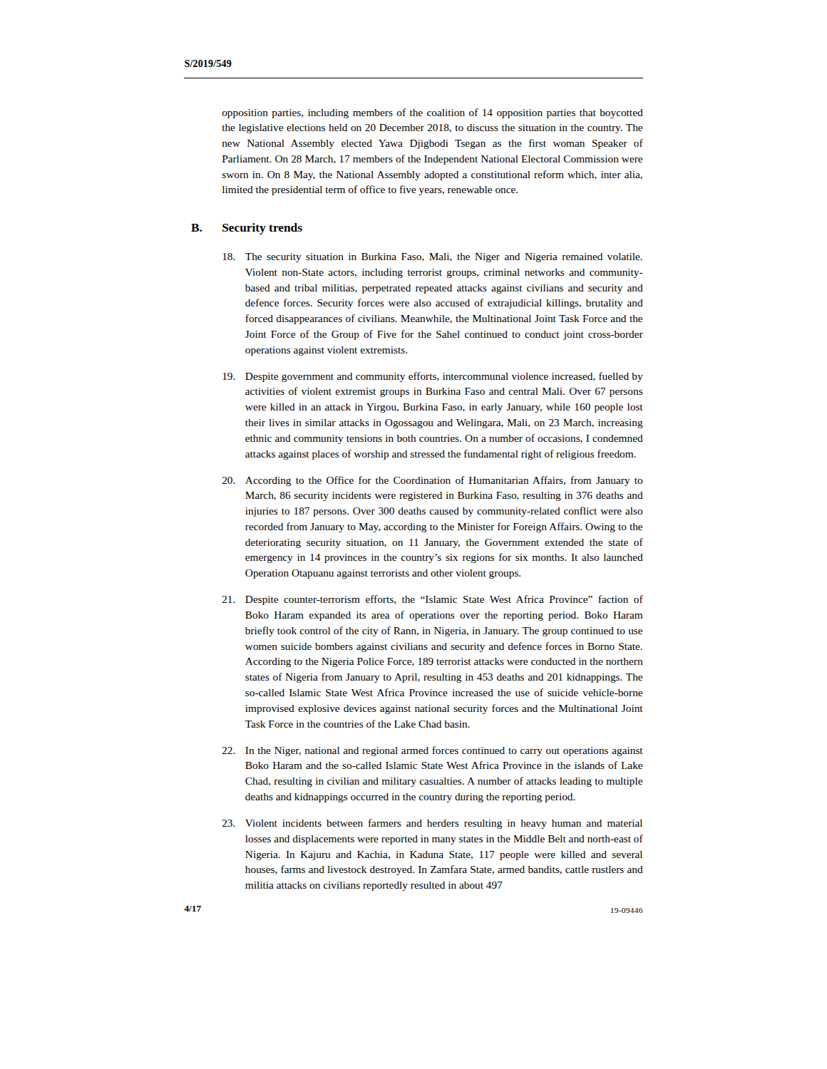S/2019/549
opposition parties, including members of the coalition of 14 opposition parties that boycotted the legislative elections held on 20 December 2018, to discuss the situation in the country. The new National Assembly elected Yawa Djigbodi Tsegan as the first woman Speaker of Parliament. On 28 March, 17 members of the Independent National Electoral Commission were sworn in. On 8 May, the National Assembly adopted a constitutional reform which, inter alia, limited the presidential term of office to five years, renewable once.
B. Security trends
18. The security situation in Burkina Faso, Mali, the Niger and Nigeria remained volatile. Violent non-State actors, including terrorist groups, criminal networks and community-based and tribal militias, perpetrated repeated attacks against civilians and security and defence forces. Security forces were also accused of extrajudicial killings, brutality and forced disappearances of civilians. Meanwhile, the Multinational Joint Task Force and the Joint Force of the Group of Five for the Sahel continued to conduct joint cross-border operations against violent extremists.
19. Despite government and community efforts, intercommunal violence increased, fuelled by activities of violent extremist groups in Burkina Faso and central Mali. Over 67 persons were killed in an attack in Yirgou, Burkina Faso, in early January, while 160 people lost their lives in similar attacks in Ogossagou and Welingara, Mali, on 23 March, increasing ethnic and community tensions in both countries. On a number of occasions, I condemned attacks against places of worship and stressed the fundamental right of religious freedom.
20. According to the Office for the Coordination of Humanitarian Affairs, from January to March, 86 security incidents were registered in Burkina Faso, resulting in 376 deaths and injuries to 187 persons. Over 300 deaths caused by community-related conflict were also recorded from January to May, according to the Minister for Foreign Affairs. Owing to the deteriorating security situation, on 11 January, the Government extended the state of emergency in 14 provinces in the country’s six regions for six months. It also launched Operation Otapuanu against terrorists and other violent groups.
21. Despite counter-terrorism efforts, the “Islamic State West Africa Province” faction of Boko Haram expanded its area of operations over the reporting period. Boko Haram briefly took control of the city of Rann, in Nigeria, in January. The group continued to use women suicide bombers against civilians and security and defence forces in Borno State. According to the Nigeria Police Force, 189 terrorist attacks were conducted in the northern states of Nigeria from January to April, resulting in 453 deaths and 201 kidnappings. The so-called Islamic State West Africa Province increased the use of suicide vehicle-borne improvised explosive devices against national security forces and the Multinational Joint Task Force in the countries of the Lake Chad basin.
22. In the Niger, national and regional armed forces continued to carry out operations against Boko Haram and the so-called Islamic State West Africa Province in the islands of Lake Chad, resulting in civilian and military casualties. A number of attacks leading to multiple deaths and kidnappings occurred in the country during the reporting period.
23. Violent incidents between farmers and herders resulting in heavy human and material losses and displacements were reported in many states in the Middle Belt and north-east of Nigeria. In Kajuru and Kachia, in Kaduna State, 117 people were killed and several houses, farms and livestock destroyed. In Zamfara State, armed bandits, cattle rustlers and militia attacks on civilians reportedly resulted in about 497
4/17 19-09446